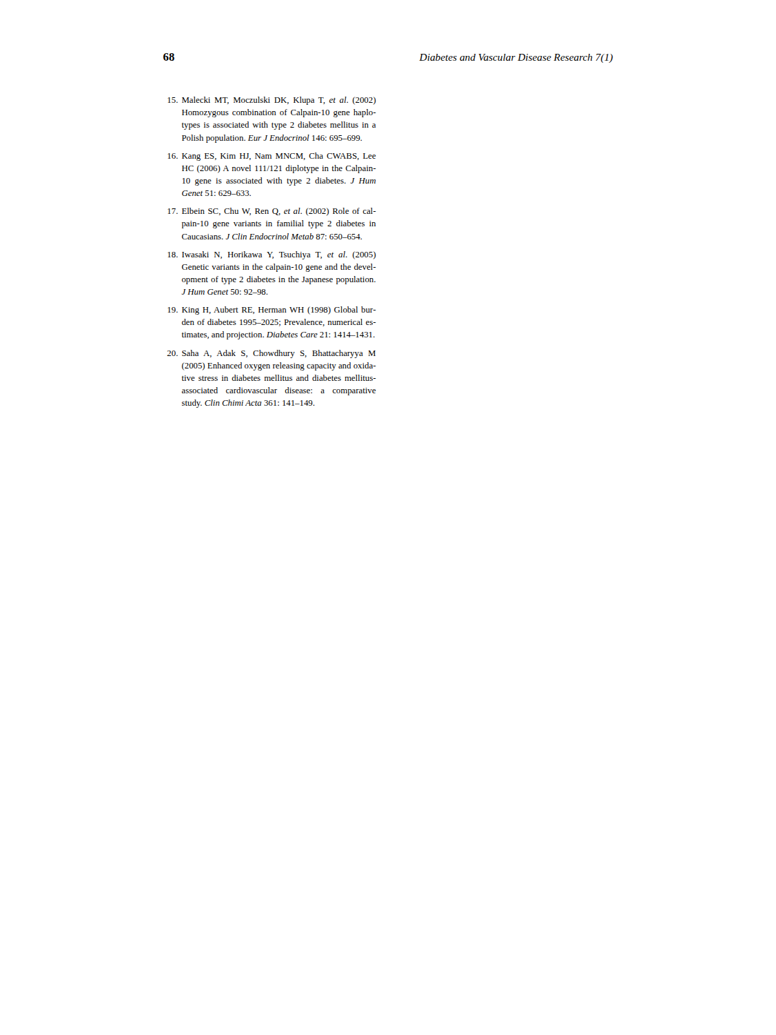68
Diabetes and Vascular Disease Research 7(1)
15. Malecki MT, Moczulski DK, Klupa T, et al. (2002) Homozygous combination of Calpain-10 gene haplotypes is associated with type 2 diabetes mellitus in a Polish population. Eur J Endocrinol 146: 695–699.
16. Kang ES, Kim HJ, Nam MNCM, Cha CWABS, Lee HC (2006) A novel 111/121 diplotype in the Calpain-10 gene is associated with type 2 diabetes. J Hum Genet 51: 629–633.
17. Elbein SC, Chu W, Ren Q, et al. (2002) Role of calpain-10 gene variants in familial type 2 diabetes in Caucasians. J Clin Endocrinol Metab 87: 650–654.
18. Iwasaki N, Horikawa Y, Tsuchiya T, et al. (2005) Genetic variants in the calpain-10 gene and the development of type 2 diabetes in the Japanese population. J Hum Genet 50: 92–98.
19. King H, Aubert RE, Herman WH (1998) Global burden of diabetes 1995–2025; Prevalence, numerical estimates, and projection. Diabetes Care 21: 1414–1431.
20. Saha A, Adak S, Chowdhury S, Bhattacharyya M (2005) Enhanced oxygen releasing capacity and oxidative stress in diabetes mellitus and diabetes mellitus-associated cardiovascular disease: a comparative study. Clin Chimi Acta 361: 141–149.